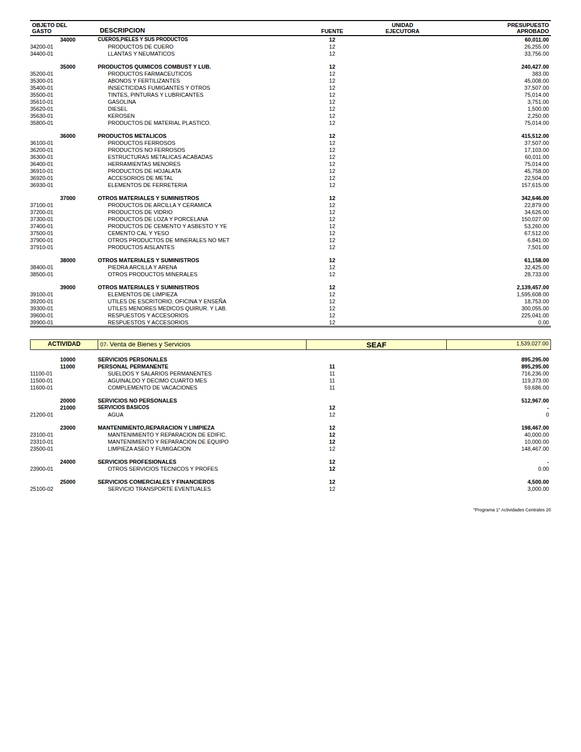| OBJETO DEL GASTO | DESCRIPCION | FUENTE | UNIDAD EJECUTORA | PRESUPUESTO APROBADO |
| --- | --- | --- | --- | --- |
| 34000 | CUEROS,PIELES Y SUS PRODUCTOS | 12 | | 60,011.00 |
| 34200-01 | PRODUCTOS DE CUERO | 12 | | 26,255.00 |
| 34400-01 | LLANTAS Y NEUMATICOS | 12 | | 33,756.00 |
| 35000 | PRODUCTOS QUIMICOS COMBUST Y LUB. | 12 | | 240,427.00 |
| 35200-01 | PRODUCTOS FARMACEUTICOS | 12 | | 383.00 |
| 35300-01 | ABONOS Y FERTILIZANTES | 12 | | 45,008.00 |
| 35400-01 | INSECTICIDAS FUMIGANTES Y OTROS | 12 | | 37,507.00 |
| 35500-01 | TINTES, PINTURAS Y LUBRICANTES | 12 | | 75,014.00 |
| 35610-01 | GASOLINA | 12 | | 3,751.00 |
| 35620-01 | DIESEL | 12 | | 1,500.00 |
| 35630-01 | KEROSEN | 12 | | 2,250.00 |
| 35800-01 | PRODUCTOS DE MATERIAL PLASTICO. | 12 | | 75,014.00 |
| 36000 | PRODUCTOS METALICOS | 12 | | 415,512.00 |
| 36100-01 | PRODUCTOS FERROSOS | 12 | | 37,507.00 |
| 36200-01 | PRODUCTOS NO FERROSOS | 12 | | 17,103.00 |
| 36300-01 | ESTRUCTURAS METALICAS ACABADAS | 12 | | 60,011.00 |
| 36400-01 | HERRAMIENTAS MENORES | 12 | | 75,014.00 |
| 36910-01 | PRODUCTOS DE HOJALATA | 12 | | 45,758.00 |
| 36920-01 | ACCESORIOS DE METAL | 12 | | 22,504.00 |
| 36930-01 | ELEMENTOS DE FERRETERIA | 12 | | 157,615.00 |
| 37000 | OTROS MATERIALES Y SUMINISTROS | 12 | | 342,646.00 |
| 37100-01 | PRODUCTOS DE ARCILLA Y CERAMICA | 12 | | 22,879.00 |
| 37200-01 | PRODUCTOS DE VIDRIO | 12 | | 34,626.00 |
| 37300-01 | PRODUCTOS DE LOZA Y PORCELANA | 12 | | 150,027.00 |
| 37400-01 | PRODUCTOS DE CEMENTO Y ASBESTO Y YE | 12 | | 53,260.00 |
| 37500-01 | CEMENTO CAL Y YESO | 12 | | 67,512.00 |
| 37900-01 | OTROS PRODUCTOS DE MINERALES NO MET | 12 | | 6,841.00 |
| 37910-01 | PRODUCTOS AISLANTES | 12 | | 7,501.00 |
| 38000 | OTROS MATERIALES Y SUMINISTROS | 12 | | 61,158.00 |
| 38400-01 | PIEDRA ARCILLA Y ARENA | 12 | | 32,425.00 |
| 38500-01 | OTROS PRODUCTOS MINERALES | 12 | | 28,733.00 |
| 39000 | OTROS MATERIALES Y SUMINISTROS | 12 | | 2,139,457.00 |
| 39100-01 | ELEMENTOS DE LIMPIEZA | 12 | | 1,595,608.00 |
| 39200-01 | UTILES DE ESCRITORIO, OFICINA Y ENSEÑA | 12 | | 18,753.00 |
| 39300-01 | UTILES MENORES MEDICOS QUIRUR. Y LAB. | 12 | | 300,055.00 |
| 39600-01 | RESPUESTOS Y ACCESORIOS | 12 | | 225,041.00 |
| 39900-01 | RESPUESTOS Y ACCESORIOS | 12 | | 0.00 |
| ACTIVIDAD | 07- Venta de Bienes y Servicios | SEAF | 1,539,027.00 |
| 10000 | SERVICIOS PERSONALES | | | 895,295.00 |
| 11000 | PERSONAL PERMANENTE | 11 | | 895,295.00 |
| 11100-01 | SUELDOS Y SALARIOS PERMANENTES | 11 | | 716,236.00 |
| 11500-01 | AGUINALDO Y DECIMO CUARTO MES | 11 | | 119,373.00 |
| 11600-01 | COMPLEMENTO DE VACACIONES | 11 | | 59,686.00 |
| 20000 | SERVICIOS NO PERSONALES | | | 512,967.00 |
| 21000 | SERVICIOS BASICOS | 12 | | - |
| 21200-01 | AGUA | 12 | | 0 |
| 23000 | MANTENIMIENTO,REPARACION Y LIMPIEZA | 12 | | 198,467.00 |
| 23100-01 | MANTENIMIENTO Y REPARACION DE EDIFIC. | 12 | | 40,000.00 |
| 23310-01 | MANTENIMIENTO Y REPARACION DE EQUIPO | 12 | | 10,000.00 |
| 23500-01 | LIMPIEZA ASEO Y FUMIGACION | 12 | | 148,467.00 |
| 24000 | SERVICIOS PROFESIONALES | 12 | | - |
| 23900-01 | OTROS SERVICIOS TECNICOS Y PROFES | 12 | | 0.00 |
| 25000 | SERVICIOS COMERCIALES Y FINANCIEROS | 12 | | 4,500.00 |
| 25100-02 | SERVICIO TRANSPORTE EVENTUALES | 12 | | 3,000.00 |
"Programa 1" Actividades Centrales 20